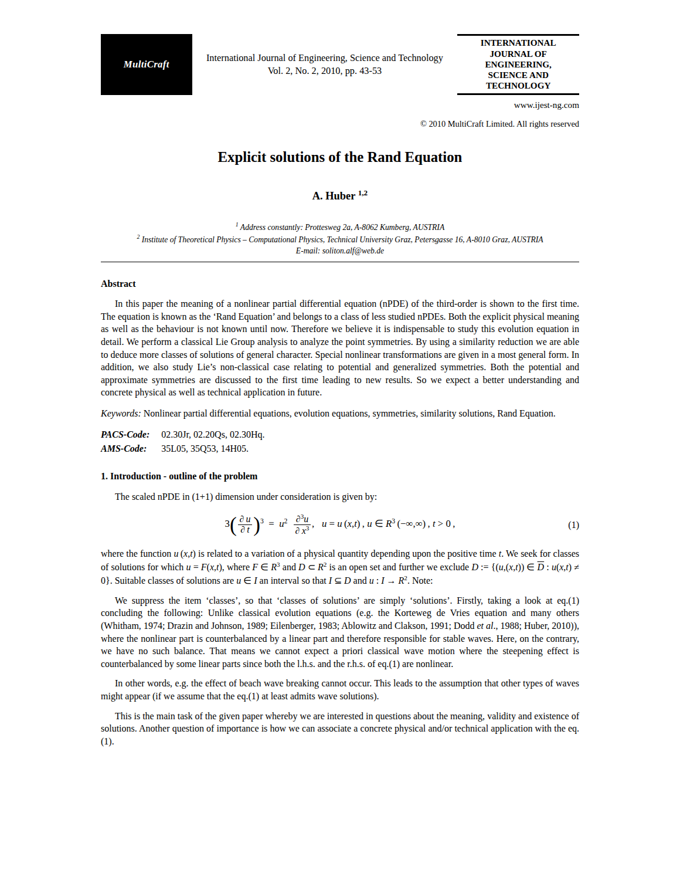MultiCraft
International Journal of Engineering, Science and Technology
Vol. 2, No. 2, 2010, pp. 43-53
INTERNATIONAL
JOURNAL OF
ENGINEERING,
SCIENCE AND
TECHNOLOGY
www.ijest-ng.com
© 2010 MultiCraft Limited. All rights reserved
Explicit solutions of the Rand Equation
A. Huber 1,2
1 Address constantly: Prottesweg 2a, A-8062 Kumberg, AUSTRIA
2 Institute of Theoretical Physics – Computational Physics, Technical University Graz, Petersgasse 16, A-8010 Graz, AUSTRIA
E-mail: soliton.alf@web.de
Abstract
In this paper the meaning of a nonlinear partial differential equation (nPDE) of the third-order is shown to the first time. The equation is known as the ‘Rand Equation’ and belongs to a class of less studied nPDEs. Both the explicit physical meaning as well as the behaviour is not known until now. Therefore we believe it is indispensable to study this evolution equation in detail. We perform a classical Lie Group analysis to analyze the point symmetries. By using a similarity reduction we are able to deduce more classes of solutions of general character. Special nonlinear transformations are given in a most general form. In addition, we also study Lie’s non-classical case relating to potential and generalized symmetries. Both the potential and approximate symmetries are discussed to the first time leading to new results. So we expect a better understanding and concrete physical as well as technical application in future.
Keywords: Nonlinear partial differential equations, evolution equations, symmetries, similarity solutions, Rand Equation.
PACS-Code: 02.30Jr, 02.20Qs, 02.30Hq.
AMS-Code: 35L05, 35Q53, 14H05.
1. Introduction - outline of the problem
The scaled nPDE in (1+1) dimension under consideration is given by:
3(∂ u∂ t) 3 = u2 ∂3 u∂ x3, u = u (x,t) , u ∈ R3 (−∞,∞) , t > 0 , (1)
where the function u (x,t) is related to a variation of a physical quantity depending upon the positive time t. We seek for classes of solutions for which u = F(x,t), where F ∈ R3 and D ⊂ R2 is an open set and further we exclude D := {(u,(x,t)) ∈ D : u(x,t) ≠ 0}. Suitable classes of solutions are u ∈ I an interval so that I ⊆ D and u : I → R2. Note:
We suppress the item ‘classes’, so that ‘classes of solutions’ are simply ‘solutions’. Firstly, taking a look at eq.(1) concluding the following: Unlike classical evolution equations (e.g. the Korteweg de Vries equation and many others (Whitham, 1974; Drazin and Johnson, 1989; Eilenberger, 1983; Ablowitz and Clakson, 1991; Dodd et al., 1988; Huber, 2010)), where the nonlinear part is counterbalanced by a linear part and therefore responsible for stable waves. Here, on the contrary, we have no such balance. That means we cannot expect a priori classical wave motion where the steepening effect is counterbalanced by some linear parts since both the l.h.s. and the r.h.s. of eq.(1) are nonlinear.
In other words, e.g. the effect of beach wave breaking cannot occur. This leads to the assumption that other types of waves might appear (if we assume that the eq.(1) at least admits wave solutions).
This is the main task of the given paper whereby we are interested in questions about the meaning, validity and existence of solutions. Another question of importance is how we can associate a concrete physical and/or technical application with the eq.(1).